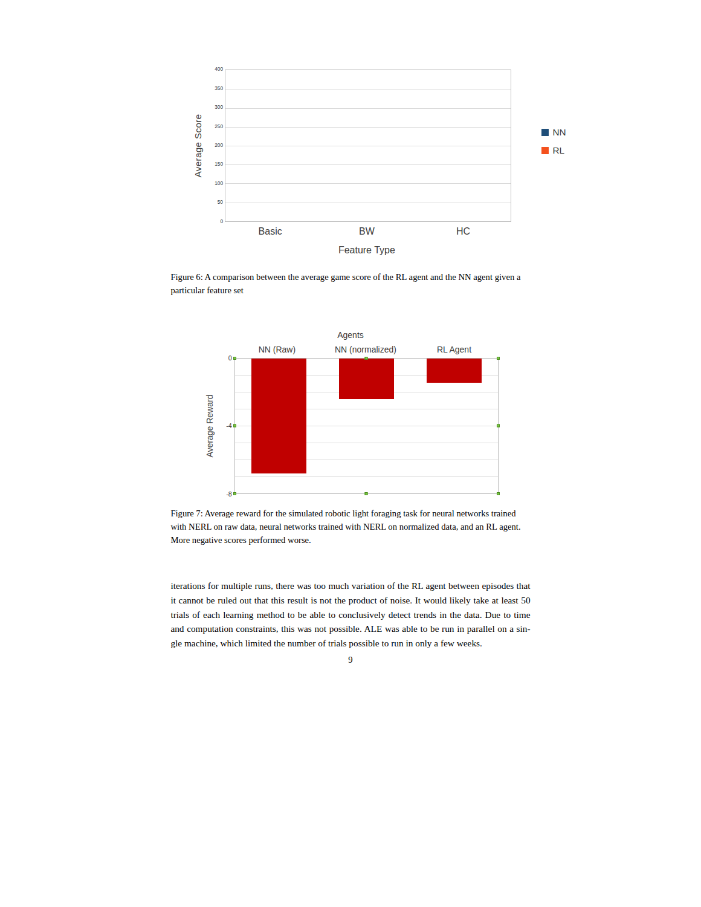Average Score
400 350 300 250 200 150 100 50 0
NN
RL
Basic BW HC
Feature Type
Figure 6: A comparison between the average game score of the RL agent and the NN agent given a particular feature set
Agents
NN (Raw) NN (normalized) RL Agent
Average Reward
0 -4 -8
Figure 7: Average reward for the simulated robotic light foraging task for neural networks trained with NERL on raw data, neural networks trained with NERL on normalized data, and an RL agent. More negative scores performed worse.
iterations for multiple runs, there was too much variation of the RL agent between episodes that it cannot be ruled out that this result is not the product of noise. It would likely take at least 50 trials of each learning method to be able to conclusively detect trends in the data. Due to time and computation constraints, this was not possible. ALE was able to be run in parallel on a single machine, which limited the number of trials possible to run in only a few weeks.
9